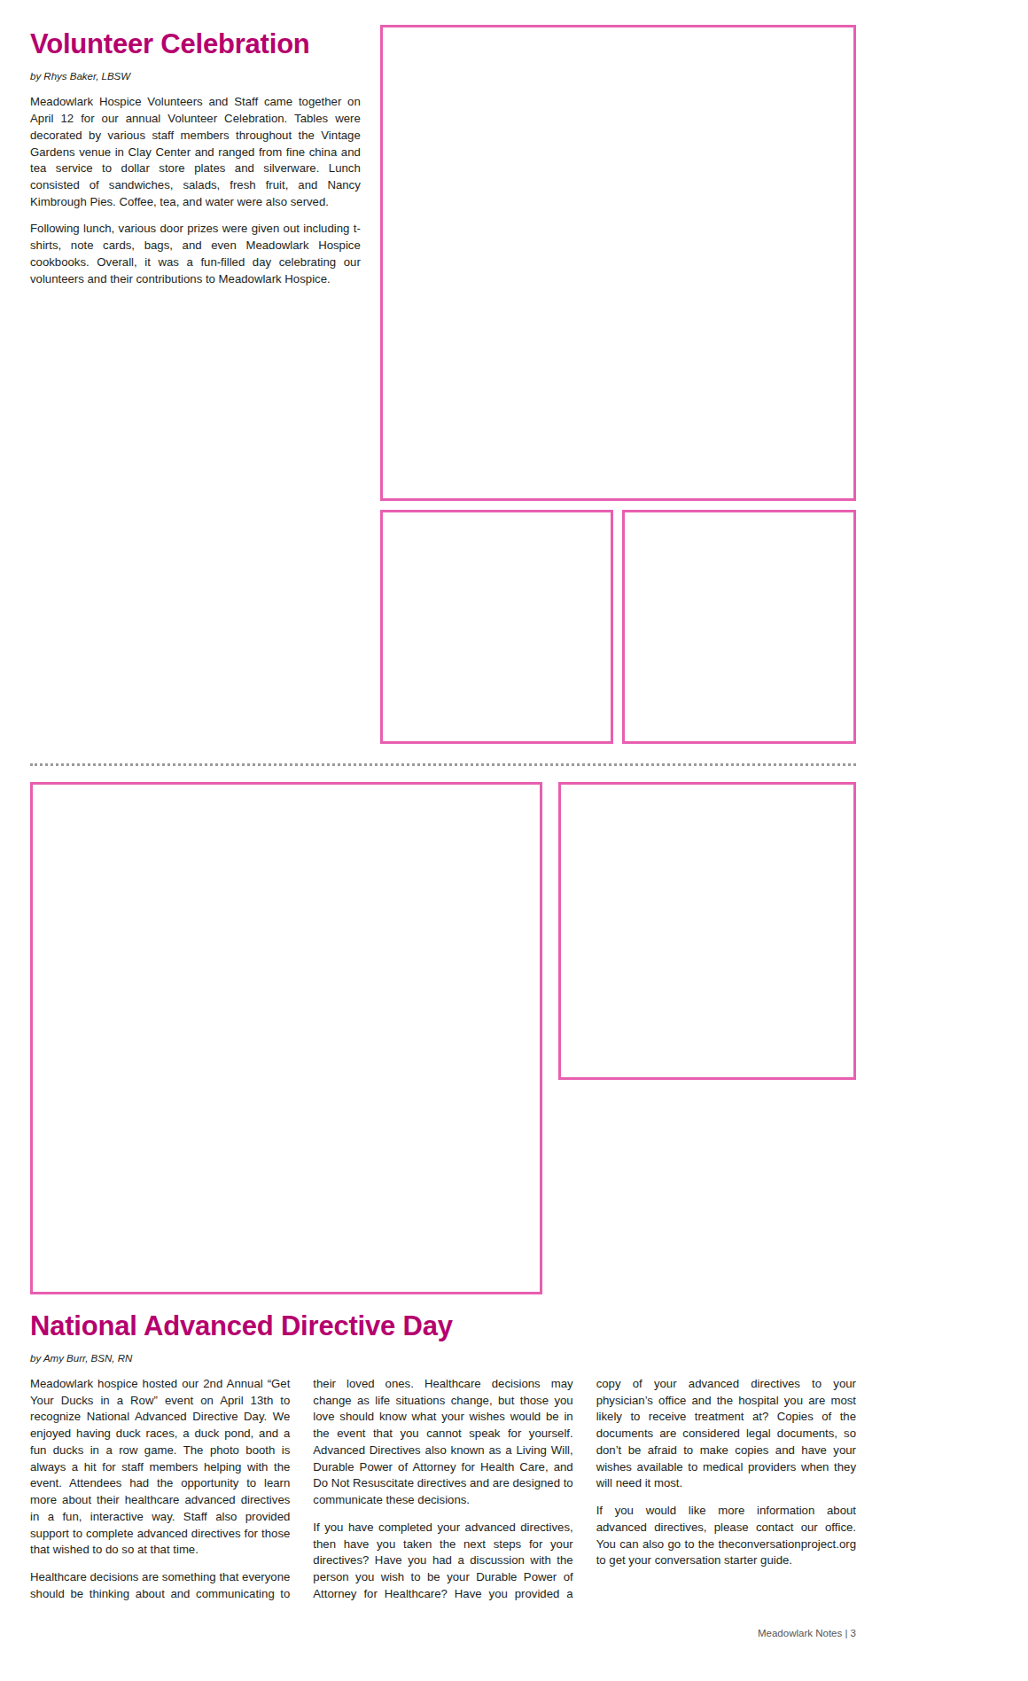Volunteer Celebration
by Rhys Baker, LBSW
Meadowlark Hospice Volunteers and Staff came together on April 12 for our annual Volunteer Celebration. Tables were decorated by various staff members throughout the Vintage Gardens venue in Clay Center and ranged from fine china and tea service to dollar store plates and silverware. Lunch consisted of sandwiches, salads, fresh fruit, and Nancy Kimbrough Pies. Coffee, tea, and water were also served.
Following lunch, various door prizes were given out including t-shirts, note cards, bags, and even Meadowlark Hospice cookbooks. Overall, it was a fun-filled day celebrating our volunteers and their contributions to Meadowlark Hospice.
National Advanced Directive Day
by Amy Burr, BSN, RN
Meadowlark hospice hosted our 2nd Annual “Get Your Ducks in a Row” event on April 13th to recognize National Advanced Directive Day. We enjoyed having duck races, a duck pond, and a fun ducks in a row game. The photo booth is always a hit for staff members helping with the event. Attendees had the opportunity to learn more about their healthcare advanced directives in a fun, interactive way. Staff also provided support to complete advanced directives for those that wished to do so at that time.
Healthcare decisions are something that everyone should be thinking about and communicating to their loved ones. Healthcare decisions may change as life situations change, but those you love should know what your wishes would be in the event that you cannot speak for yourself. Advanced Directives also known as a Living Will, Durable Power of Attorney for Health Care, and Do Not Resuscitate directives and are designed to communicate these decisions.
If you have completed your advanced directives, then have you taken the next steps for your directives? Have you had a discussion with the person you wish to be your Durable Power of Attorney for Healthcare? Have you provided a copy of your advanced directives to your physician’s office and the hospital you are most likely to receive treatment at? Copies of the documents are considered legal documents, so don’t be afraid to make copies and have your wishes available to medical providers when they will need it most.
If you would like more information about advanced directives, please contact our office. You can also go to the theconversationproject.org to get your conversation starter guide.
Meadowlark Notes | 3